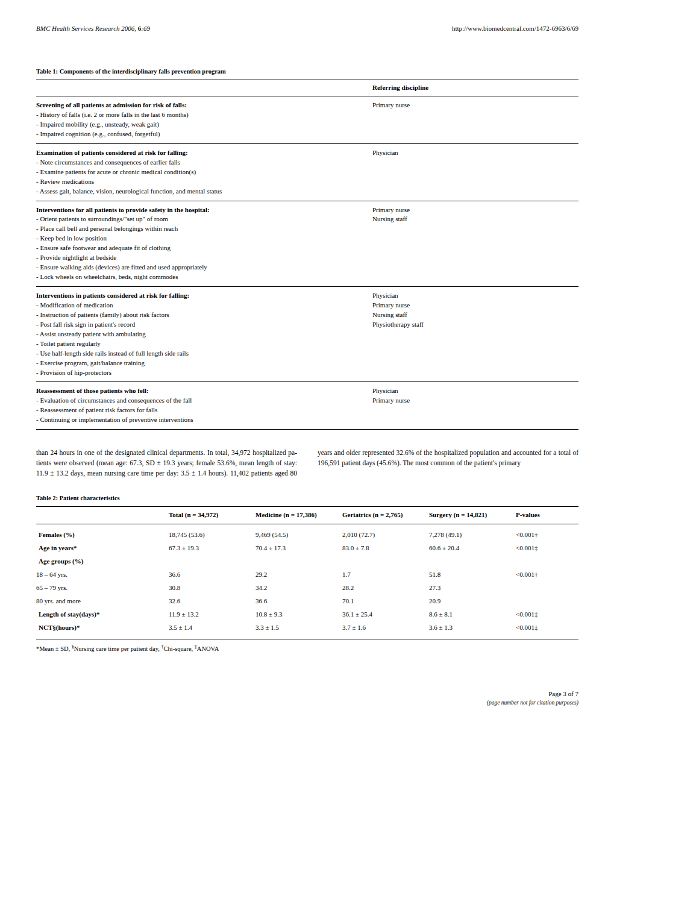BMC Health Services Research 2006, 6:69
http://www.biomedcentral.com/1472-6963/6/69
Table 1: Components of the interdisciplinary falls prevention program
| | Referring discipline |
| --- | --- |
| Screening of all patients at admission for risk of falls: - History of falls (i.e. 2 or more falls in the last 6 months) - Impaired mobility (e.g., unsteady, weak gait) - Impaired cognition (e.g., confused, forgetful) | Primary nurse |
| Examination of patients considered at risk for falling: - Note circumstances and consequences of earlier falls - Examine patients for acute or chronic medical condition(s) - Review medications - Assess gait, balance, vision, neurological function, and mental status | Physician |
| Interventions for all patients to provide safety in the hospital: - Orient patients to surroundings/"set up" of room - Place call bell and personal belongings within reach - Keep bed in low position - Ensure safe footwear and adequate fit of clothing - Provide nightlight at bedside - Ensure walking aids (devices) are fitted and used appropriately - Lock wheels on wheelchairs, beds, night commodes | Primary nurse Nursing staff |
| Interventions in patients considered at risk for falling: - Modification of medication - Instruction of patients (family) about risk factors - Post fall risk sign in patient's record - Assist unsteady patient with ambulating - Toilet patient regularly - Use half-length side rails instead of full length side rails - Exercise program, gait/balance training - Provision of hip-protectors | Physician Primary nurse Nursing staff Physiotherapy staff |
| Reassessment of those patients who fell: - Evaluation of circumstances and consequences of the fall - Reassessment of patient risk factors for falls - Continuing or implementation of preventive interventions | Physician Primary nurse |
than 24 hours in one of the designated clinical departments. In total, 34,972 hospitalized patients were observed (mean age: 67.3, SD ± 19.3 years; female 53.6%, mean length of stay: 11.9 ± 13.2 days, mean nursing care time per day: 3.5 ± 1.4 hours). 11,402 patients aged 80 years and older represented 32.6% of the hospitalized population and accounted for a total of 196,591 patient days (45.6%). The most common of the patient's primary
Table 2: Patient characteristics
| | Total (n = 34,972) | Medicine (n = 17,386) | Geriatrics (n = 2,765) | Surgery (n = 14,821) | P-values |
| --- | --- | --- | --- | --- | --- |
| Females (%) | 18,745 (53.6) | 9,469 (54.5) | 2,010 (72.7) | 7,278 (49.1) | <0.001† |
| Age in years* | 67.3 ± 19.3 | 70.4 ± 17.3 | 83.0 ± 7.8 | 60.6 ± 20.4 | <0.001‡ |
| Age groups (%) | | | | | |
| 18 – 64 yrs. | 36.6 | 29.2 | 1.7 | 51.8 | <0.001† |
| 65 – 79 yrs. | 30.8 | 34.2 | 28.2 | 27.3 | |
| 80 yrs. and more | 32.6 | 36.6 | 70.1 | 20.9 | |
| Length of stay(days)* | 11.9 ± 13.2 | 10.8 ± 9.3 | 36.1 ± 25.4 | 8.6 ± 8.1 | <0.001‡ |
| NCT§(hours)* | 3.5 ± 1.4 | 3.3 ± 1.5 | 3.7 ± 1.6 | 3.6 ± 1.3 | <0.001‡ |
*Mean ± SD, §Nursing care time per patient day, †Chi-square, ‡ANOVA
Page 3 of 7
(page number not for citation purposes)